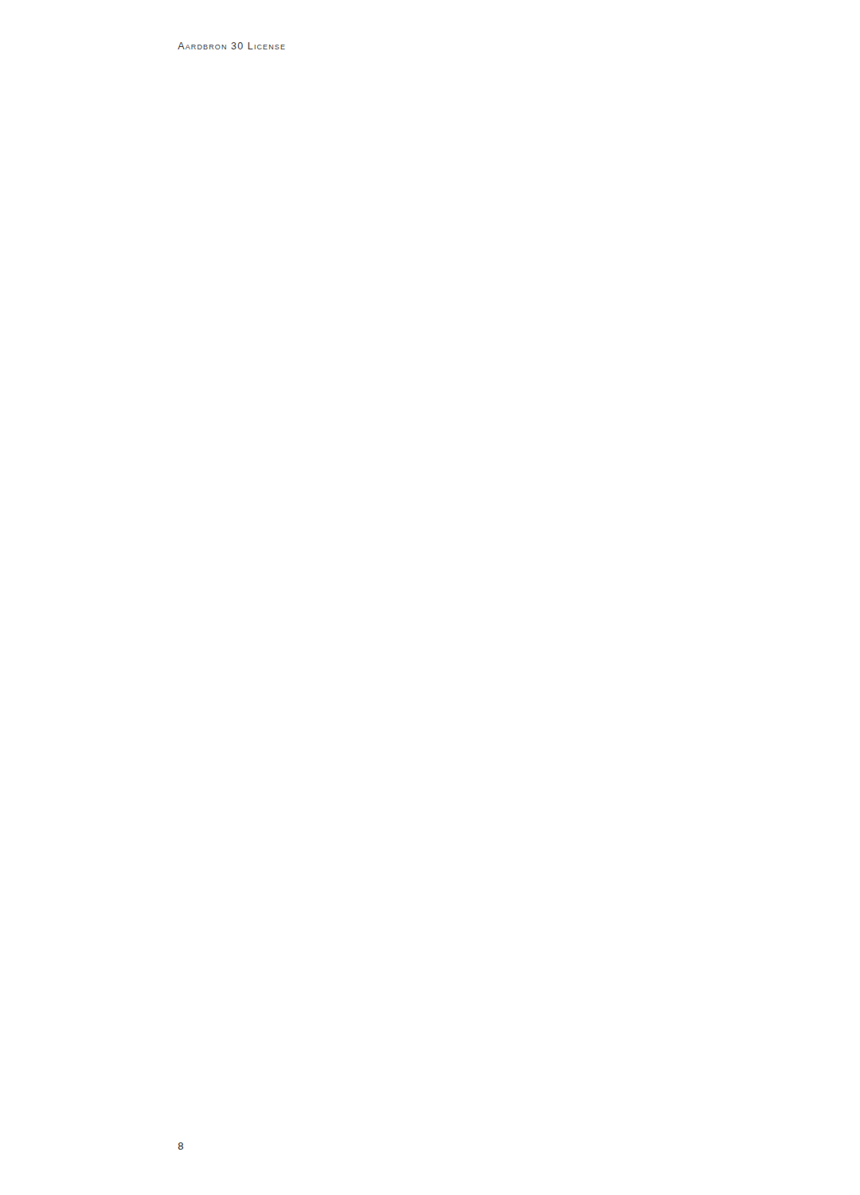Aardbron 30 License
8